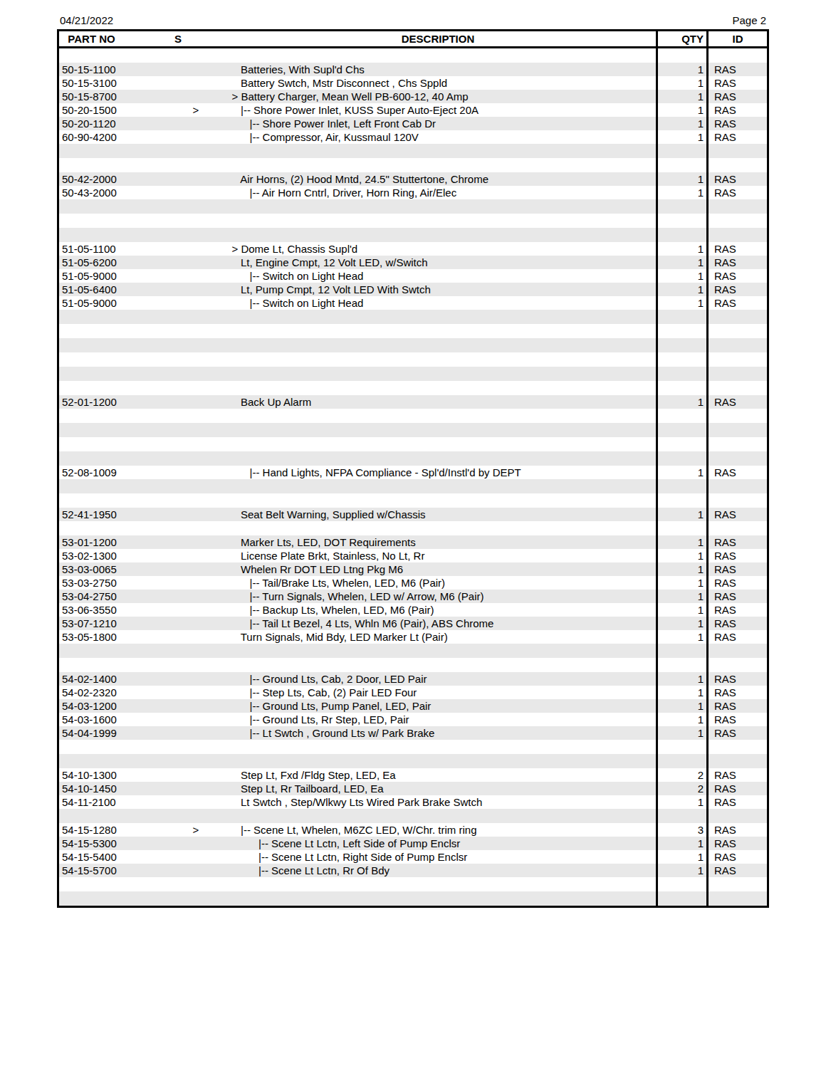04/21/2022 Page 2
| PART NO | S | DESCRIPTION | QTY | ID |
| --- | --- | --- | --- | --- |
| 50-15-1100 | | Batteries, With Supl'd Chs | 1 | RAS |
| 50-15-3100 | | Battery Swtch, Mstr Disconnect , Chs Sppld | 1 | RAS |
| 50-15-8700 | | > Battery Charger, Mean Well PB-600-12, 40 Amp | 1 | RAS |
| 50-20-1500 | > | /-- Shore Power Inlet, KUSS Super Auto-Eject 20A | 1 | RAS |
| 50-20-1120 | | /-- Shore Power Inlet, Left Front Cab Dr | 1 | RAS |
| 60-90-4200 | | /-- Compressor, Air, Kussmaul 120V | 1 | RAS |
| 50-42-2000 | | Air Horns, (2) Hood Mntd, 24.5" Stuttertone, Chrome | 1 | RAS |
| 50-43-2000 | | /-- Air Horn Cntrl, Driver, Horn Ring, Air/Elec | 1 | RAS |
| 51-05-1100 | | > Dome Lt, Chassis Supl'd | 1 | RAS |
| 51-05-6200 | | Lt, Engine Cmpt, 12 Volt LED, w/Switch | 1 | RAS |
| 51-05-9000 | | /-- Switch on Light Head | 1 | RAS |
| 51-05-6400 | | Lt, Pump Cmpt, 12 Volt LED With Swtch | 1 | RAS |
| 51-05-9000 | | /-- Switch on Light Head | 1 | RAS |
| 52-01-1200 | | Back Up Alarm | 1 | RAS |
| 52-08-1009 | | /-- Hand Lights, NFPA Compliance - Spl'd/Instl'd by DEPT | 1 | RAS |
| 52-41-1950 | | Seat Belt Warning, Supplied w/Chassis | 1 | RAS |
| 53-01-1200 | | Marker Lts, LED, DOT Requirements | 1 | RAS |
| 53-02-1300 | | License Plate Brkt, Stainless, No Lt, Rr | 1 | RAS |
| 53-03-0065 | | Whelen Rr DOT LED Ltng Pkg M6 | 1 | RAS |
| 53-03-2750 | | /-- Tail/Brake Lts, Whelen, LED, M6 (Pair) | 1 | RAS |
| 53-04-2750 | | /-- Turn Signals, Whelen, LED w/ Arrow, M6 (Pair) | 1 | RAS |
| 53-06-3550 | | /-- Backup Lts, Whelen, LED, M6 (Pair) | 1 | RAS |
| 53-07-1210 | | /-- Tail Lt Bezel, 4 Lts, Whln M6 (Pair), ABS Chrome | 1 | RAS |
| 53-05-1800 | | Turn Signals, Mid Bdy, LED Marker Lt (Pair) | 1 | RAS |
| 54-02-1400 | | /-- Ground Lts, Cab, 2 Door, LED Pair | 1 | RAS |
| 54-02-2320 | | /-- Step Lts, Cab, (2) Pair LED Four | 1 | RAS |
| 54-03-1200 | | /-- Ground Lts, Pump Panel, LED, Pair | 1 | RAS |
| 54-03-1600 | | /-- Ground Lts, Rr Step, LED, Pair | 1 | RAS |
| 54-04-1999 | | /-- Lt Swtch , Ground Lts w/ Park Brake | 1 | RAS |
| 54-10-1300 | | Step Lt, Fxd /Fldg Step, LED, Ea | 2 | RAS |
| 54-10-1450 | | Step Lt, Rr Tailboard, LED, Ea | 2 | RAS |
| 54-11-2100 | | Lt Swtch , Step/Wlkwy Lts Wired Park Brake Swtch | 1 | RAS |
| 54-15-1280 | > | /-- Scene Lt, Whelen, M6ZC LED, W/Chr. trim ring | 3 | RAS |
| 54-15-5300 | | /-- Scene Lt Lctn, Left Side of Pump Enclsr | 1 | RAS |
| 54-15-5400 | | /-- Scene Lt Lctn, Right Side of Pump Enclsr | 1 | RAS |
| 54-15-5700 | | /-- Scene Lt Lctn, Rr Of Bdy | 1 | RAS |